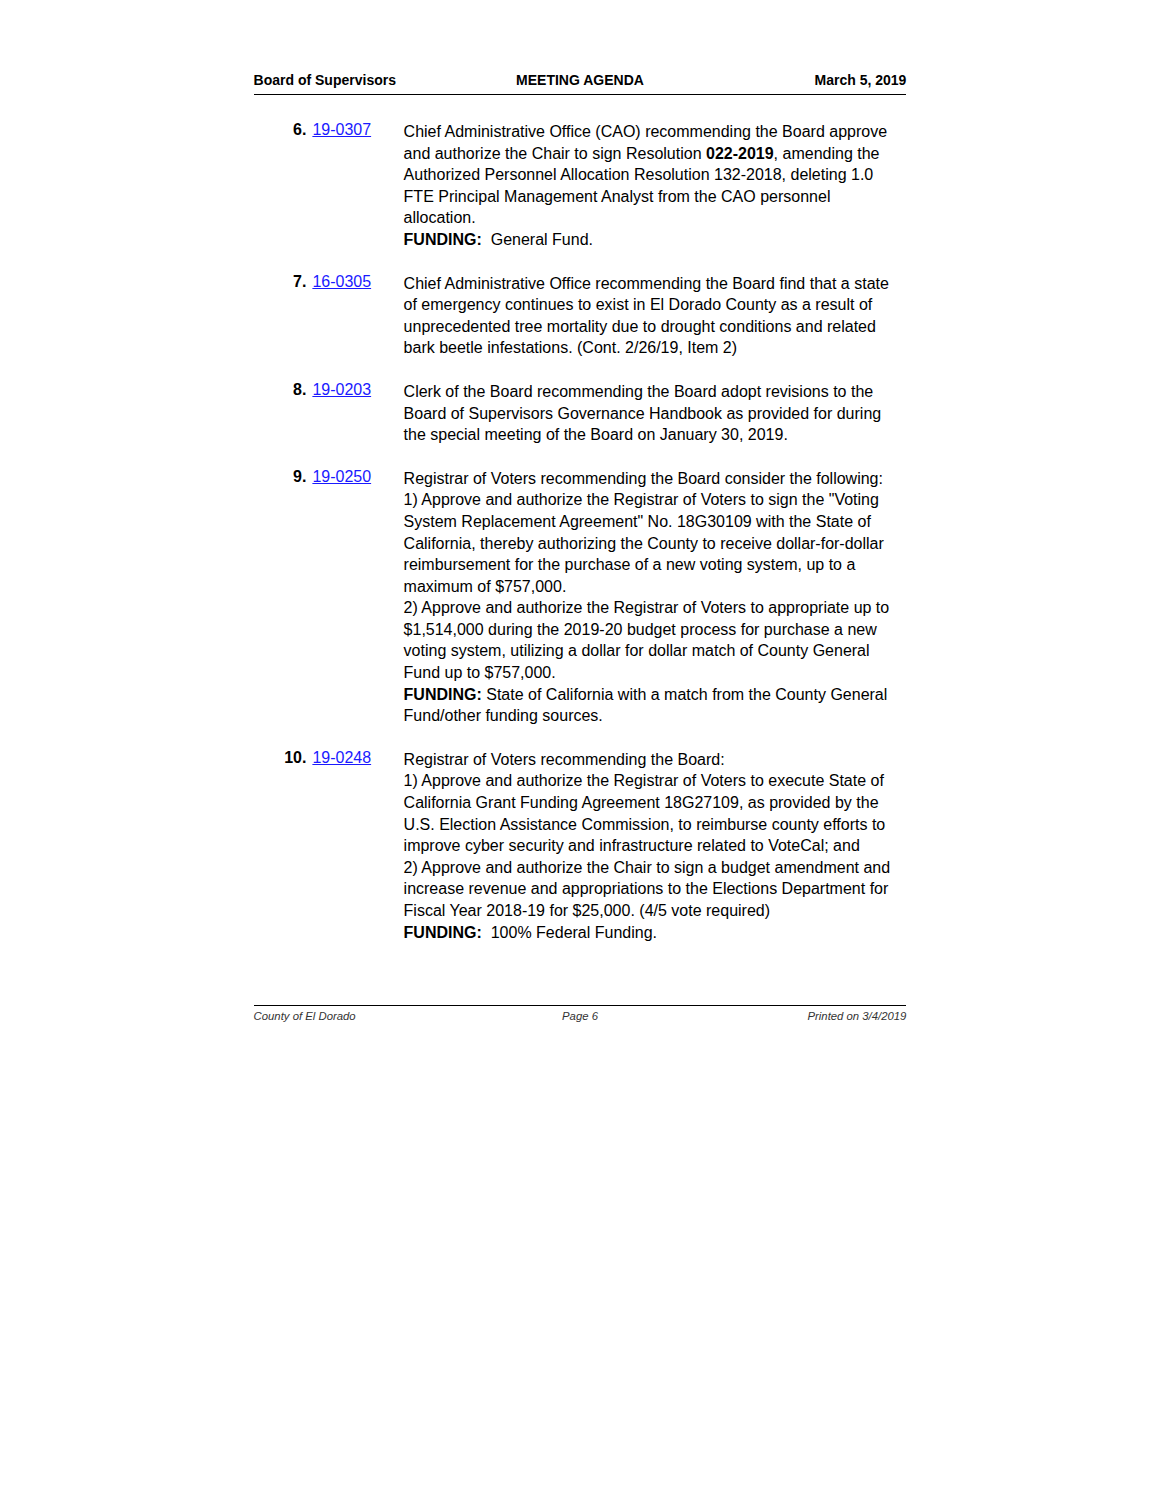Board of Supervisors
MEETING AGENDA
March 5, 2019
6.
19-0307
Chief Administrative Office (CAO) recommending the Board approve and authorize the Chair to sign Resolution 022-2019, amending the Authorized Personnel Allocation Resolution 132-2018, deleting 1.0 FTE Principal Management Analyst from the CAO personnel allocation.
FUNDING: General Fund.
7.
16-0305
Chief Administrative Office recommending the Board find that a state of emergency continues to exist in El Dorado County as a result of unprecedented tree mortality due to drought conditions and related bark beetle infestations. (Cont. 2/26/19, Item 2)
8.
19-0203
Clerk of the Board recommending the Board adopt revisions to the Board of Supervisors Governance Handbook as provided for during the special meeting of the Board on January 30, 2019.
9.
19-0250
Registrar of Voters recommending the Board consider the following:
1) Approve and authorize the Registrar of Voters to sign the "Voting System Replacement Agreement" No. 18G30109 with the State of California, thereby authorizing the County to receive dollar-for-dollar reimbursement for the purchase of a new voting system, up to a maximum of $757,000.
2) Approve and authorize the Registrar of Voters to appropriate up to $1,514,000 during the 2019-20 budget process for purchase a new voting system, utilizing a dollar for dollar match of County General Fund up to $757,000.
FUNDING: State of California with a match from the County General Fund/other funding sources.
10.
19-0248
Registrar of Voters recommending the Board:
1) Approve and authorize the Registrar of Voters to execute State of California Grant Funding Agreement 18G27109, as provided by the U.S. Election Assistance Commission, to reimburse county efforts to improve cyber security and infrastructure related to VoteCal; and
2) Approve and authorize the Chair to sign a budget amendment and increase revenue and appropriations to the Elections Department for Fiscal Year 2018-19 for $25,000. (4/5 vote required)
FUNDING: 100% Federal Funding.
County of El Dorado
Page 6
Printed on 3/4/2019